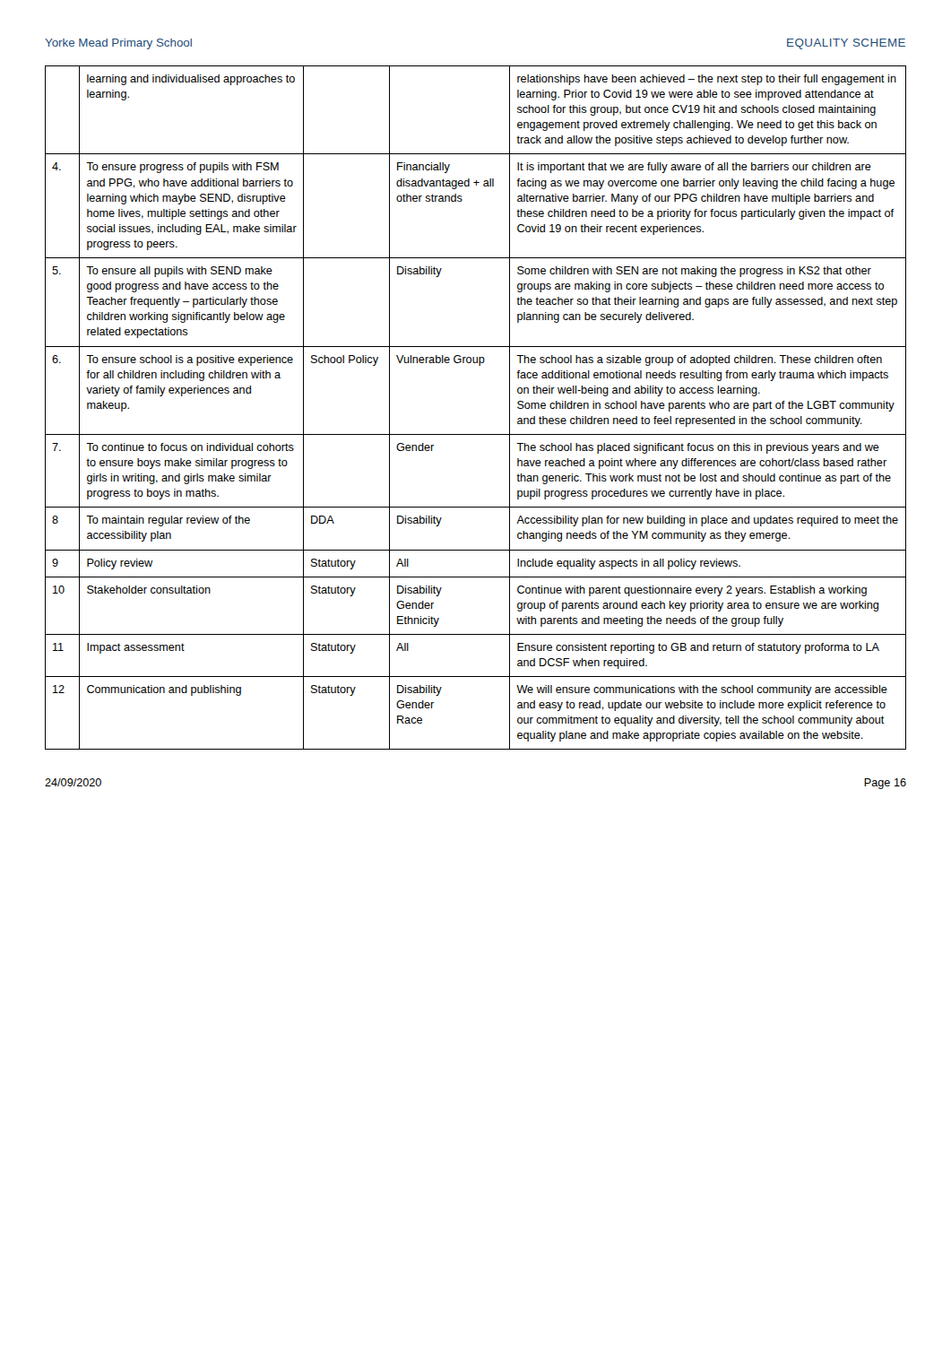Yorke Mead Primary School
EQUALITY SCHEME
| | learning and individualised approaches to learning. | | | relationships have been achieved – the next step to their full engagement in learning. Prior to Covid 19 we were able to see improved attendance at school for this group, but once CV19 hit and schools closed maintaining engagement proved extremely challenging. We need to get this back on track and allow the positive steps achieved to develop further now. |
| 4. | To ensure progress of pupils with FSM and PPG, who have additional barriers to learning which maybe SEND, disruptive home lives, multiple settings and other social issues, including EAL, make similar progress to peers. | | Financially disadvantaged + all other strands | It is important that we are fully aware of all the barriers our children are facing as we may overcome one barrier only leaving the child facing a huge alternative barrier. Many of our PPG children have multiple barriers and these children need to be a priority for focus particularly given the impact of Covid 19 on their recent experiences. |
| 5. | To ensure all pupils with SEND make good progress and have access to the Teacher frequently – particularly those children working significantly below age related expectations | | Disability | Some children with SEN are not making the progress in KS2 that other groups are making in core subjects – these children need more access to the teacher so that their learning and gaps are fully assessed, and next step planning can be securely delivered. |
| 6. | To ensure school is a positive experience for all children including children with a variety of family experiences and makeup. | School Policy | Vulnerable Group | The school has a sizable group of adopted children. These children often face additional emotional needs resulting from early trauma which impacts on their well-being and ability to access learning. Some children in school have parents who are part of the LGBT community and these children need to feel represented in the school community. |
| 7. | To continue to focus on individual cohorts to ensure boys make similar progress to girls in writing, and girls make similar progress to boys in maths. | | Gender | The school has placed significant focus on this in previous years and we have reached a point where any differences are cohort/class based rather than generic. This work must not be lost and should continue as part of the pupil progress procedures we currently have in place. |
| 8 | To maintain regular review of the accessibility plan | DDA | Disability | Accessibility plan for new building in place and updates required to meet the changing needs of the YM community as they emerge. |
| 9 | Policy review | Statutory | All | Include equality aspects in all policy reviews. |
| 10 | Stakeholder consultation | Statutory | Disability Gender Ethnicity | Continue with parent questionnaire every 2 years. Establish a working group of parents around each key priority area to ensure we are working with parents and meeting the needs of the group fully |
| 11 | Impact assessment | Statutory | All | Ensure consistent reporting to GB and return of statutory proforma to LA and DCSF when required. |
| 12 | Communication and publishing | Statutory | Disability Gender Race | We will ensure communications with the school community are accessible and easy to read, update our website to include more explicit reference to our commitment to equality and diversity, tell the school community about equality plane and make appropriate copies available on the website. |
24/09/2020
Page 16